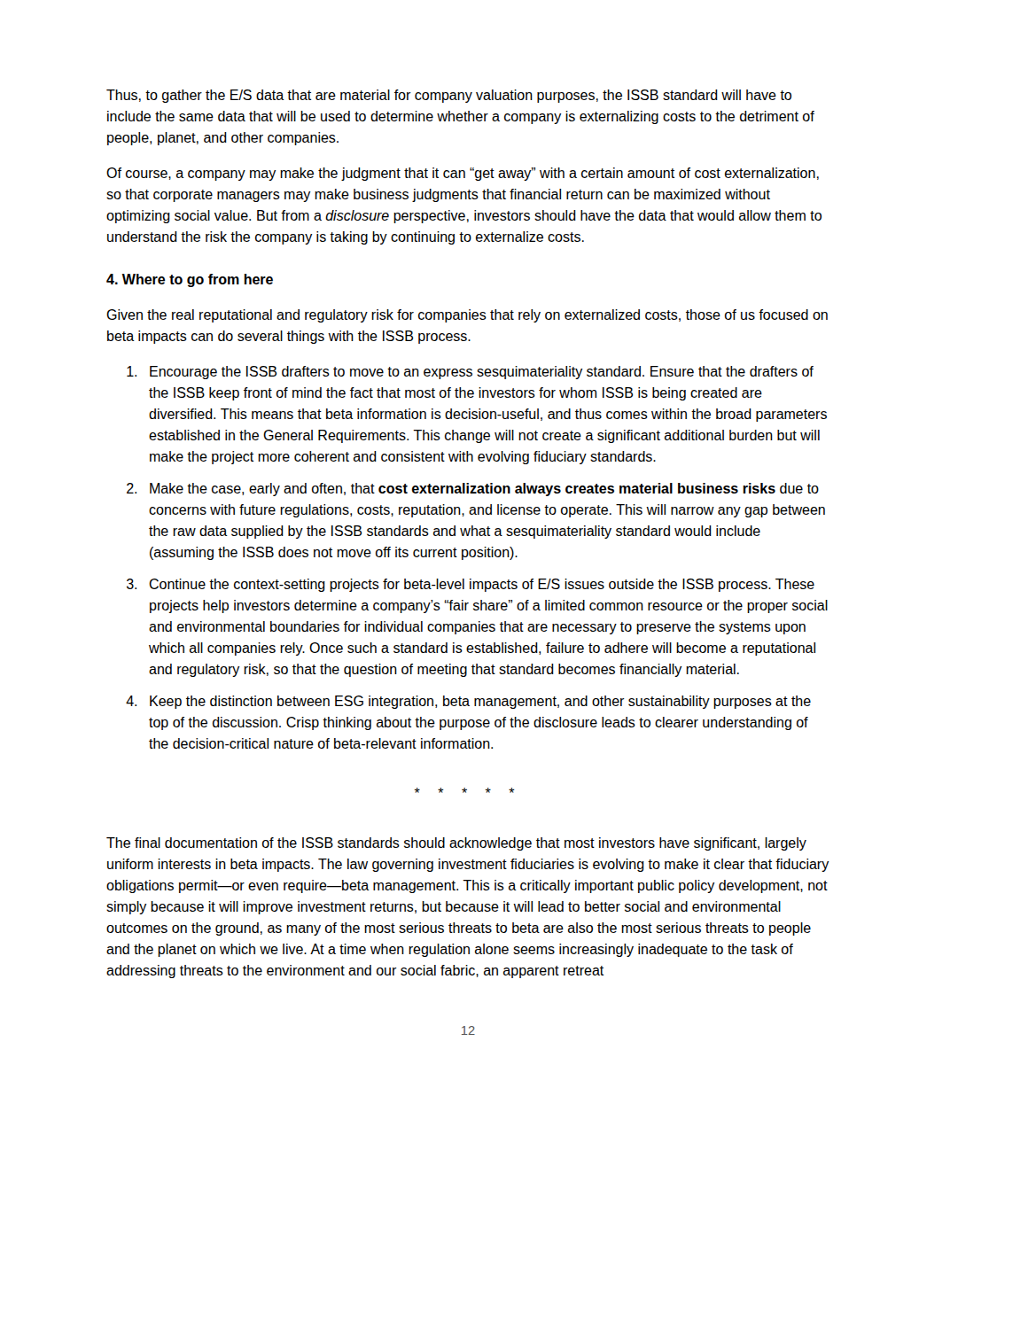Thus, to gather the E/S data that are material for company valuation purposes, the ISSB standard will have to include the same data that will be used to determine whether a company is externalizing costs to the detriment of people, planet, and other companies.
Of course, a company may make the judgment that it can “get away” with a certain amount of cost externalization, so that corporate managers may make business judgments that financial return can be maximized without optimizing social value. But from a disclosure perspective, investors should have the data that would allow them to understand the risk the company is taking by continuing to externalize costs.
4. Where to go from here
Given the real reputational and regulatory risk for companies that rely on externalized costs, those of us focused on beta impacts can do several things with the ISSB process.
Encourage the ISSB drafters to move to an express sesquimateriality standard. Ensure that the drafters of the ISSB keep front of mind the fact that most of the investors for whom ISSB is being created are diversified. This means that beta information is decision-useful, and thus comes within the broad parameters established in the General Requirements. This change will not create a significant additional burden but will make the project more coherent and consistent with evolving fiduciary standards.
Make the case, early and often, that cost externalization always creates material business risks due to concerns with future regulations, costs, reputation, and license to operate. This will narrow any gap between the raw data supplied by the ISSB standards and what a sesquimateriality standard would include (assuming the ISSB does not move off its current position).
Continue the context-setting projects for beta-level impacts of E/S issues outside the ISSB process. These projects help investors determine a company’s “fair share” of a limited common resource or the proper social and environmental boundaries for individual companies that are necessary to preserve the systems upon which all companies rely. Once such a standard is established, failure to adhere will become a reputational and regulatory risk, so that the question of meeting that standard becomes financially material.
Keep the distinction between ESG integration, beta management, and other sustainability purposes at the top of the discussion. Crisp thinking about the purpose of the disclosure leads to clearer understanding of the decision-critical nature of beta-relevant information.
* * * * *
The final documentation of the ISSB standards should acknowledge that most investors have significant, largely uniform interests in beta impacts. The law governing investment fiduciaries is evolving to make it clear that fiduciary obligations permit—or even require—beta management. This is a critically important public policy development, not simply because it will improve investment returns, but because it will lead to better social and environmental outcomes on the ground, as many of the most serious threats to beta are also the most serious threats to people and the planet on which we live. At a time when regulation alone seems increasingly inadequate to the task of addressing threats to the environment and our social fabric, an apparent retreat
12